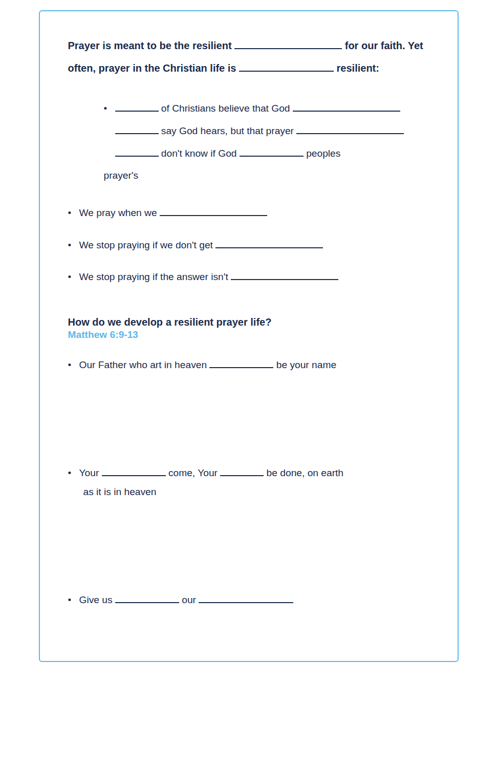Prayer is meant to be the resilient for our faith. Yet often, prayer in the Christian life is resilient:
of Christians believe that God say God hears, but that prayer don't know if God peoples
prayer's
We pray when we
We stop praying if we don't get
We stop praying if the answer isn't
How do we develop a resilient prayer life?
Matthew 6:9-13
Our Father who art in heaven be your name
Your come, Your be done, on earth as it is in heaven
Give us our